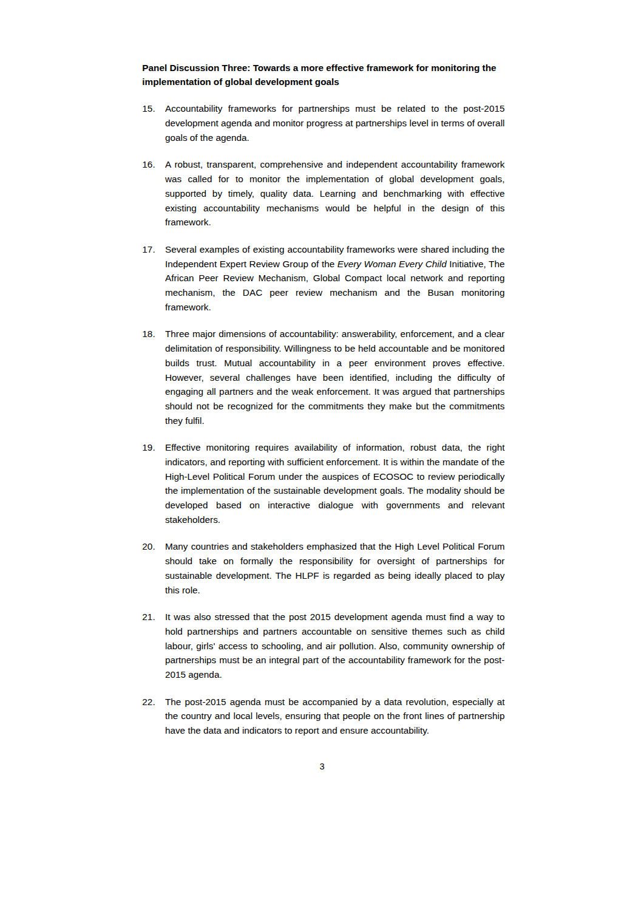Panel Discussion Three: Towards a more effective framework for monitoring the implementation of global development goals
Accountability frameworks for partnerships must be related to the post-2015 development agenda and monitor progress at partnerships level in terms of overall goals of the agenda.
A robust, transparent, comprehensive and independent accountability framework was called for to monitor the implementation of global development goals, supported by timely, quality data. Learning and benchmarking with effective existing accountability mechanisms would be helpful in the design of this framework.
Several examples of existing accountability frameworks were shared including the Independent Expert Review Group of the Every Woman Every Child Initiative, The African Peer Review Mechanism, Global Compact local network and reporting mechanism, the DAC peer review mechanism and the Busan monitoring framework.
Three major dimensions of accountability: answerability, enforcement, and a clear delimitation of responsibility. Willingness to be held accountable and be monitored builds trust. Mutual accountability in a peer environment proves effective. However, several challenges have been identified, including the difficulty of engaging all partners and the weak enforcement. It was argued that partnerships should not be recognized for the commitments they make but the commitments they fulfil.
Effective monitoring requires availability of information, robust data, the right indicators, and reporting with sufficient enforcement. It is within the mandate of the High-Level Political Forum under the auspices of ECOSOC to review periodically the implementation of the sustainable development goals. The modality should be developed based on interactive dialogue with governments and relevant stakeholders.
Many countries and stakeholders emphasized that the High Level Political Forum should take on formally the responsibility for oversight of partnerships for sustainable development. The HLPF is regarded as being ideally placed to play this role.
It was also stressed that the post 2015 development agenda must find a way to hold partnerships and partners accountable on sensitive themes such as child labour, girls' access to schooling, and air pollution. Also, community ownership of partnerships must be an integral part of the accountability framework for the post-2015 agenda.
The post-2015 agenda must be accompanied by a data revolution, especially at the country and local levels, ensuring that people on the front lines of partnership have the data and indicators to report and ensure accountability.
3